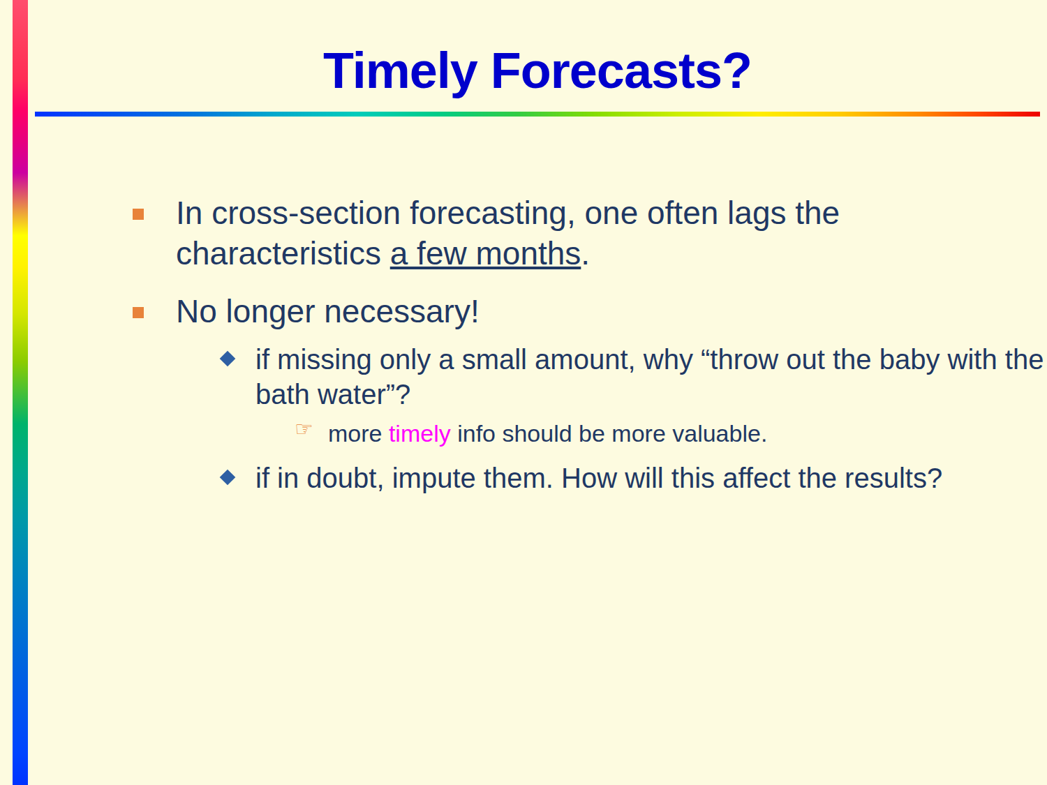Timely Forecasts?
In cross-section forecasting, one often lags the characteristics a few months.
No longer necessary!
if missing only a small amount, why “throw out the baby with the bath water”?
more timely info should be more valuable.
if in doubt, impute them. How will this affect the results?